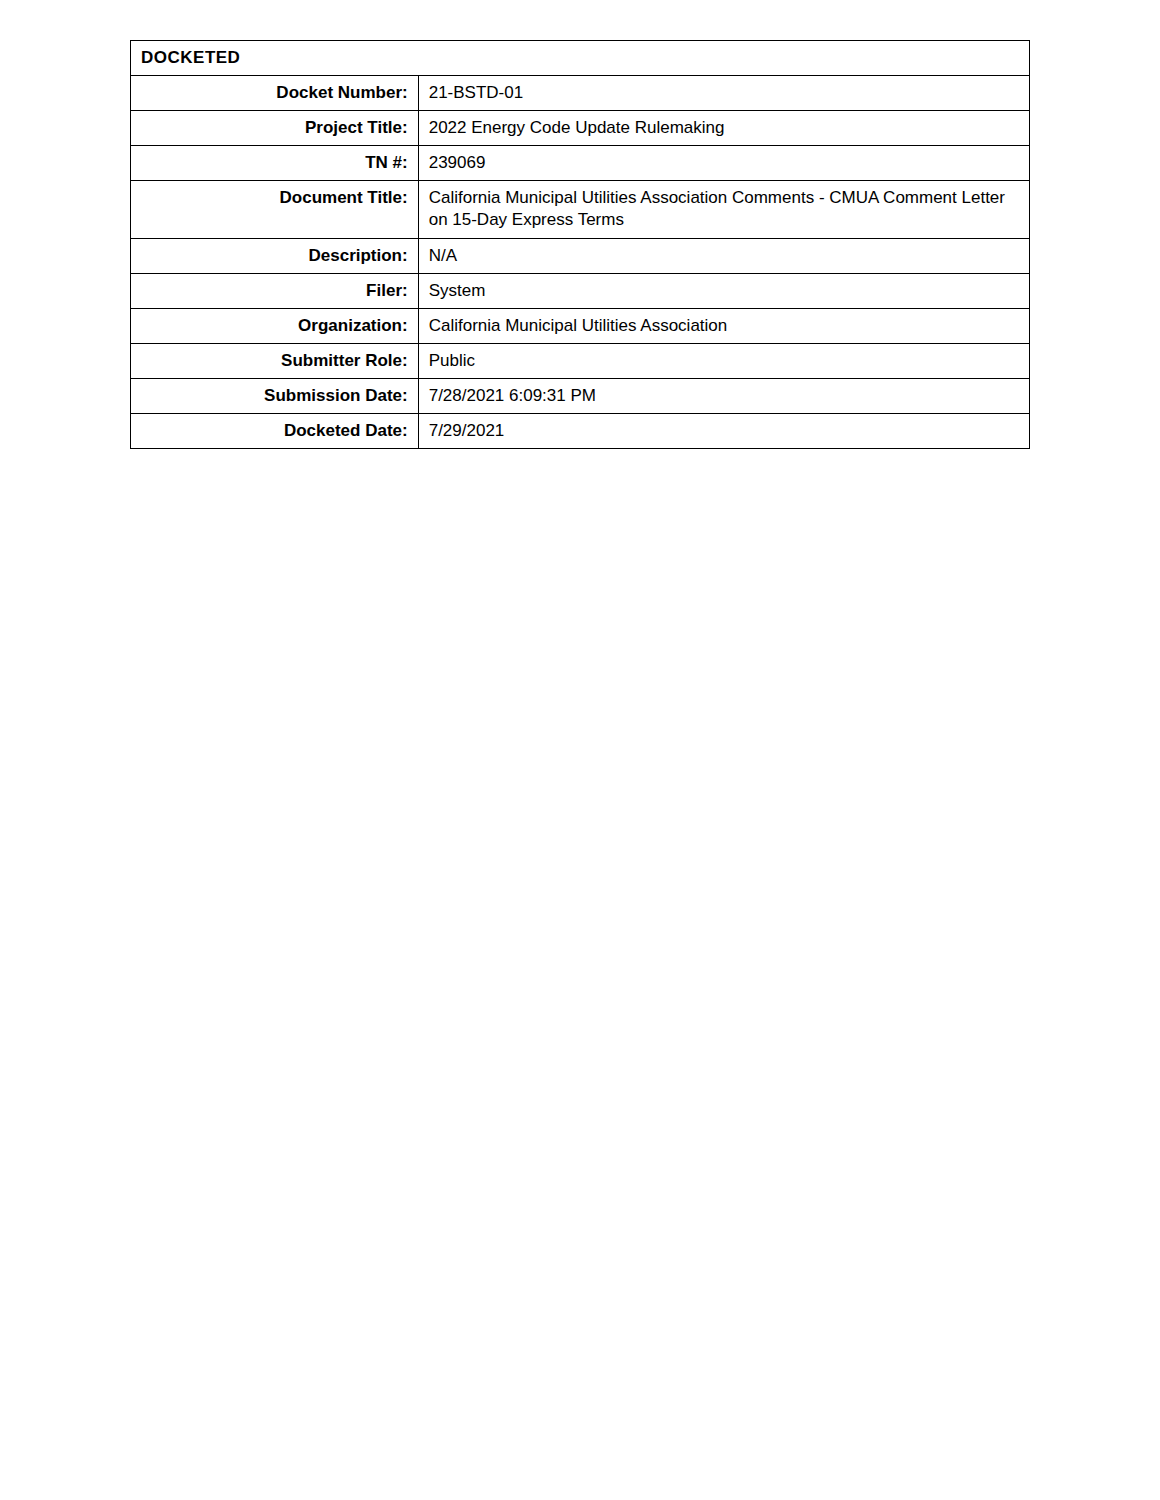| DOCKETED |
| Docket Number: | 21-BSTD-01 |
| Project Title: | 2022 Energy Code Update Rulemaking |
| TN #: | 239069 |
| Document Title: | California Municipal Utilities Association Comments - CMUA Comment Letter on 15-Day Express Terms |
| Description: | N/A |
| Filer: | System |
| Organization: | California Municipal Utilities Association |
| Submitter Role: | Public |
| Submission Date: | 7/28/2021 6:09:31 PM |
| Docketed Date: | 7/29/2021 |